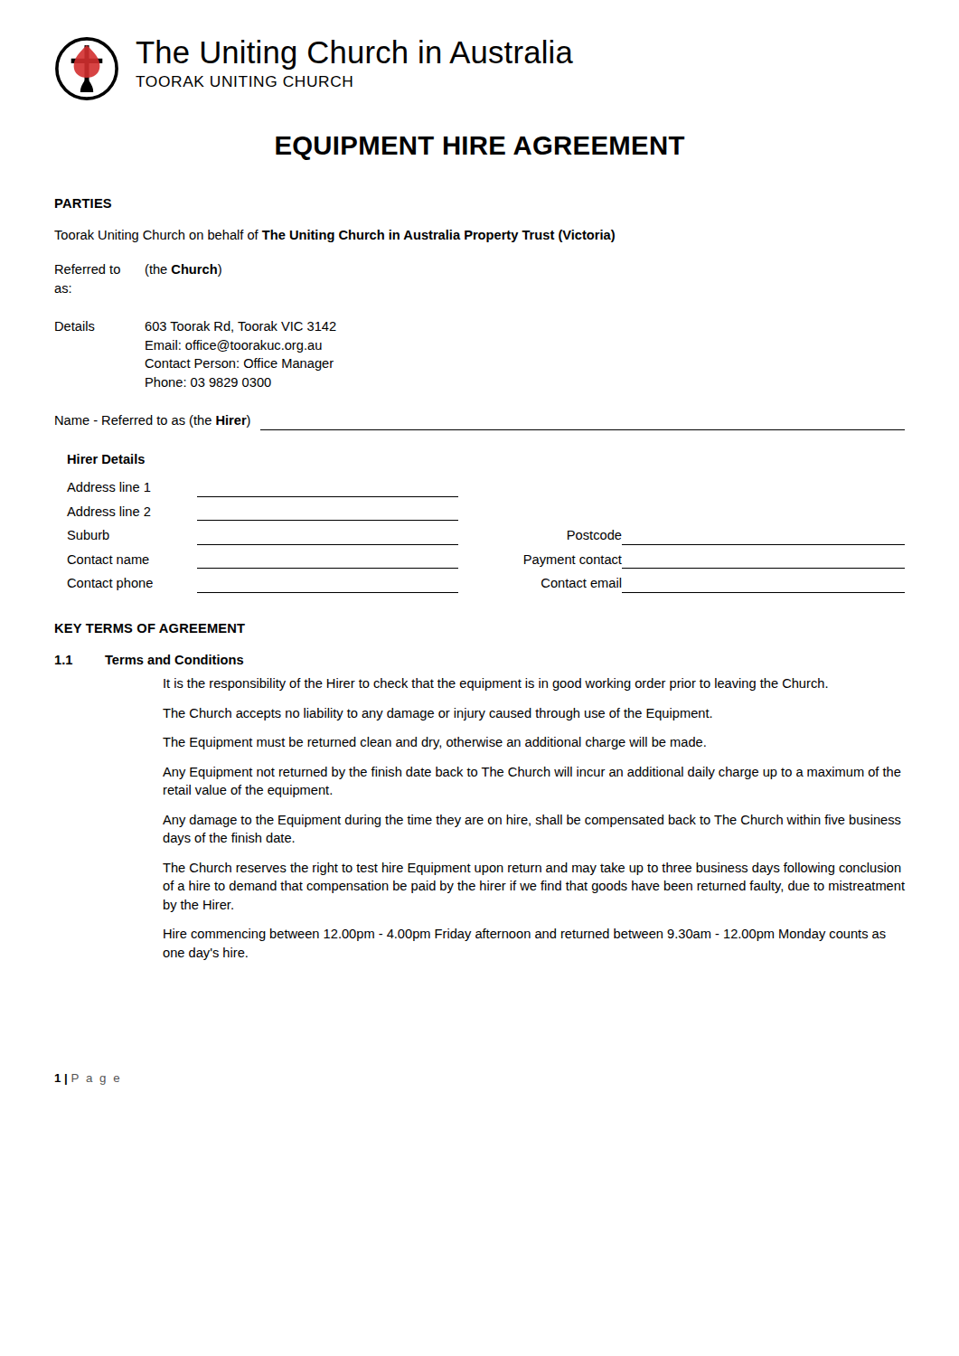The Uniting Church in Australia
TOORAK UNITING CHURCH
EQUIPMENT HIRE AGREEMENT
PARTIES
Toorak Uniting Church on behalf of The Uniting Church in Australia Property Trust (Victoria)
| Referred to as: | (the Church ) |
| Details | 603 Toorak Rd, Toorak VIC 3142 Email: office@toorakuc.org.au Contact Person: Office Manager Phone: 03 9829 0300 |
Name - Referred to as (the Hirer)
Hirer Details
| Address line 1 | | | |
| Address line 2 | | | |
| Suburb | | Postcode | |
| Contact name | | Payment contact | |
| Contact phone | | Contact email | |
KEY TERMS OF AGREEMENT
1.1 Terms and Conditions
It is the responsibility of the Hirer to check that the equipment is in good working order prior to leaving the Church.
The Church accepts no liability to any damage or injury caused through use of the Equipment.
The Equipment must be returned clean and dry, otherwise an additional charge will be made.
Any Equipment not returned by the finish date back to The Church will incur an additional daily charge up to a maximum of the retail value of the equipment.
Any damage to the Equipment during the time they are on hire, shall be compensated back to The Church within five business days of the finish date.
The Church reserves the right to test hire Equipment upon return and may take up to three business days following conclusion of a hire to demand that compensation be paid by the hirer if we find that goods have been returned faulty, due to mistreatment by the Hirer.
Hire commencing between 12.00pm - 4.00pm Friday afternoon and returned between 9.30am - 12.00pm Monday counts as one day's hire.
1 | P a g e